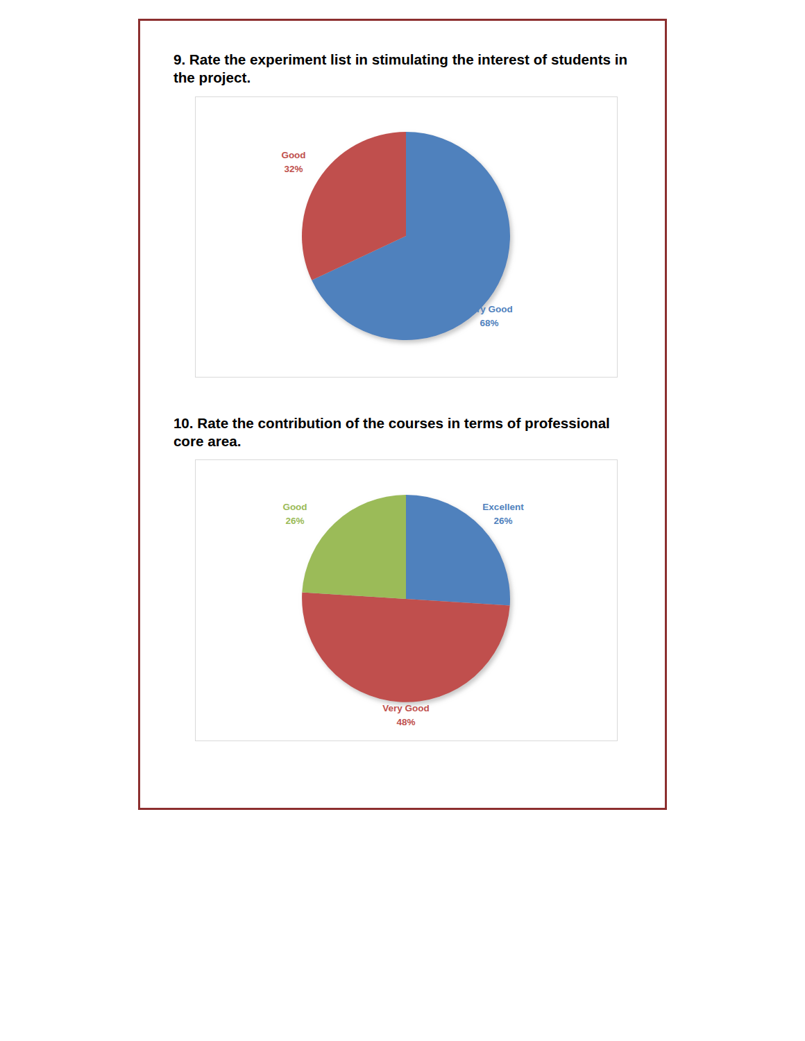Rate the experiment list in stimulating the interest of students in the project.
Good 32% Very Good 68%
Rate the contribution of the courses in terms of professional core area.
Good 26% Excellent 26% Very Good 48%